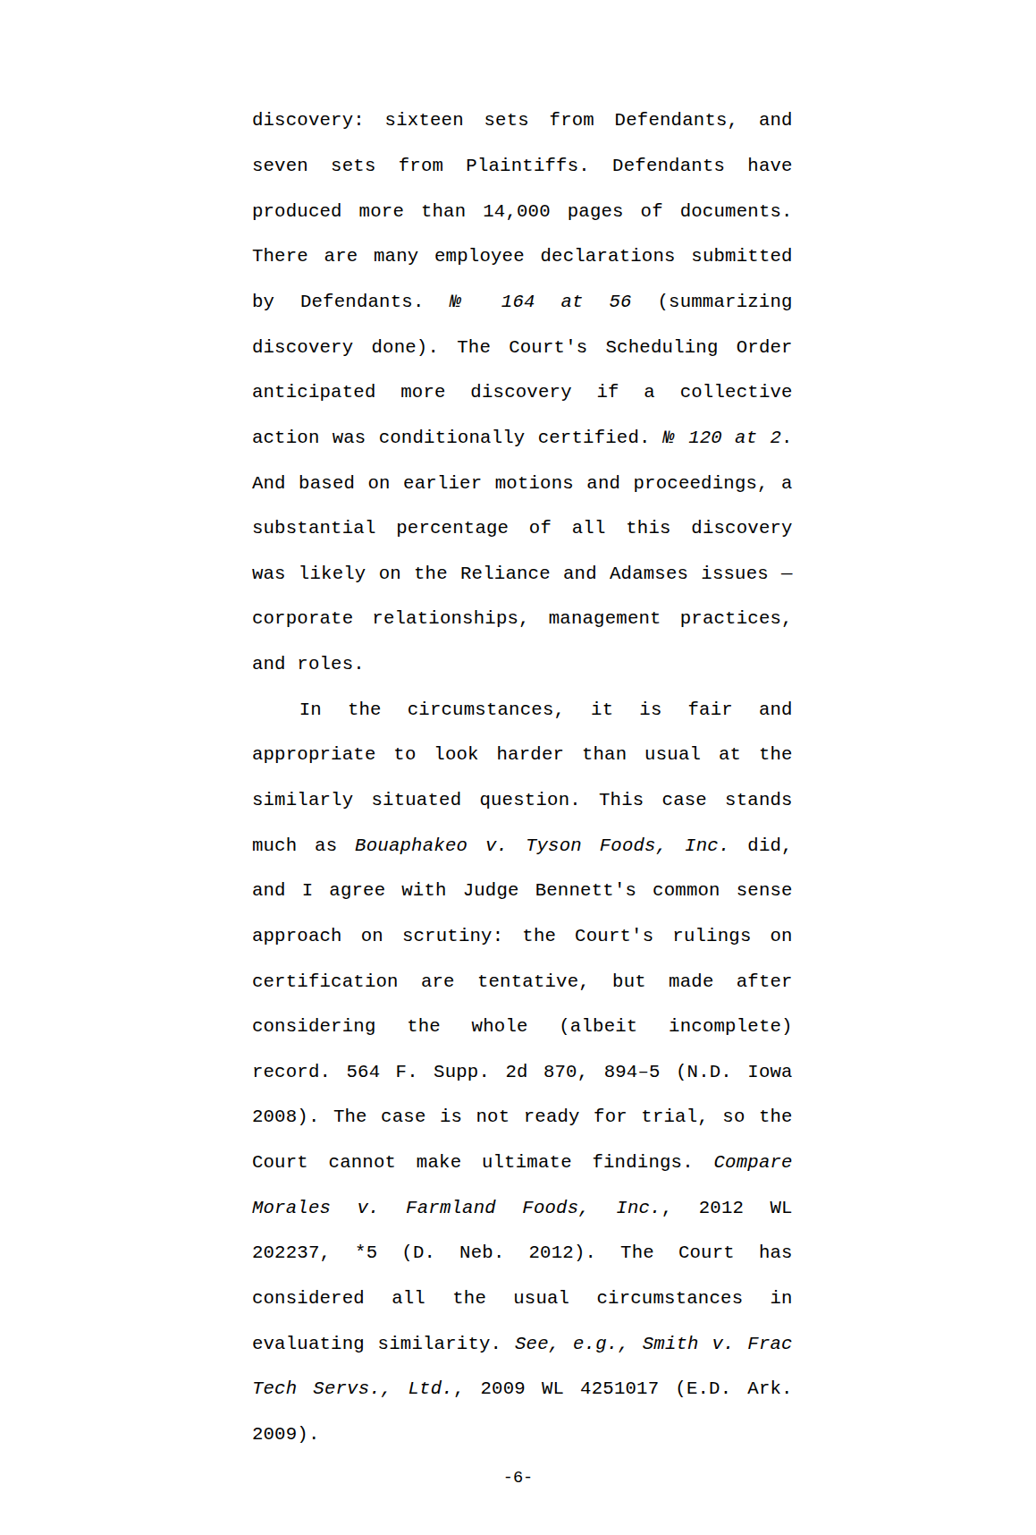discovery: sixteen sets from Defendants, and seven sets from Plaintiffs. Defendants have produced more than 14,000 pages of documents. There are many employee declarations submitted by Defendants. № 164 at 56 (summarizing discovery done). The Court's Scheduling Order anticipated more discovery if a collective action was conditionally certified. № 120 at 2. And based on earlier motions and proceedings, a substantial percentage of all this discovery was likely on the Reliance and Adamses issues — corporate relationships, management practices, and roles.
In the circumstances, it is fair and appropriate to look harder than usual at the similarly situated question. This case stands much as Bouaphakeo v. Tyson Foods, Inc. did, and I agree with Judge Bennett's common sense approach on scrutiny: the Court's rulings on certification are tentative, but made after considering the whole (albeit incomplete) record. 564 F. Supp. 2d 870, 894–5 (N.D. Iowa 2008). The case is not ready for trial, so the Court cannot make ultimate findings. Compare Morales v. Farmland Foods, Inc., 2012 WL 202237, *5 (D. Neb. 2012). The Court has considered all the usual circumstances in evaluating similarity. See, e.g., Smith v. Frac Tech Servs., Ltd., 2009 WL 4251017 (E.D. Ark. 2009).
-6-